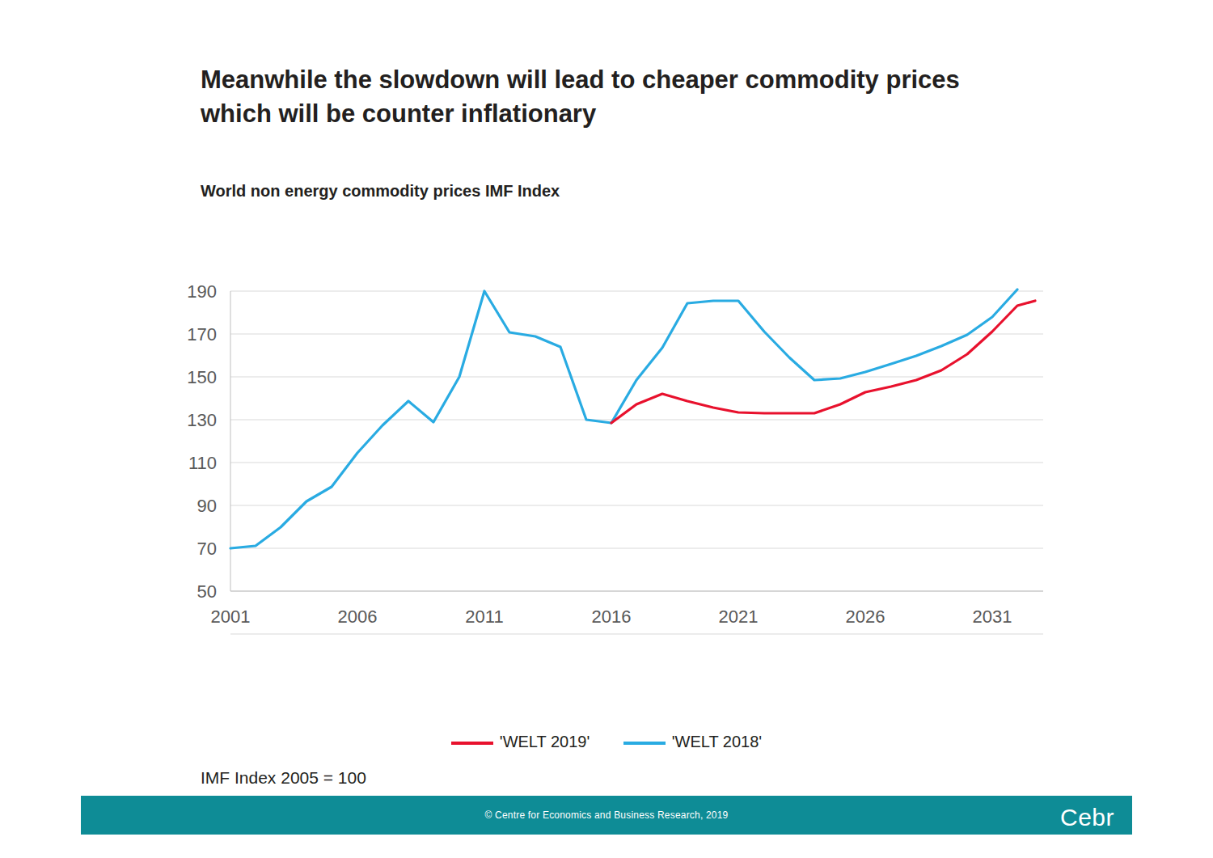Meanwhile the slowdown will lead to cheaper commodity prices which will be counter inflationary
World non energy commodity prices IMF Index
190 170 150 130 110 90 70 50 2001 2006 2011 2016 2021 2026 2031
'WELT 2019' 'WELT 2018'
IMF Index 2005 = 100
© Centre for Economics and Business Research, 2019 Cebr